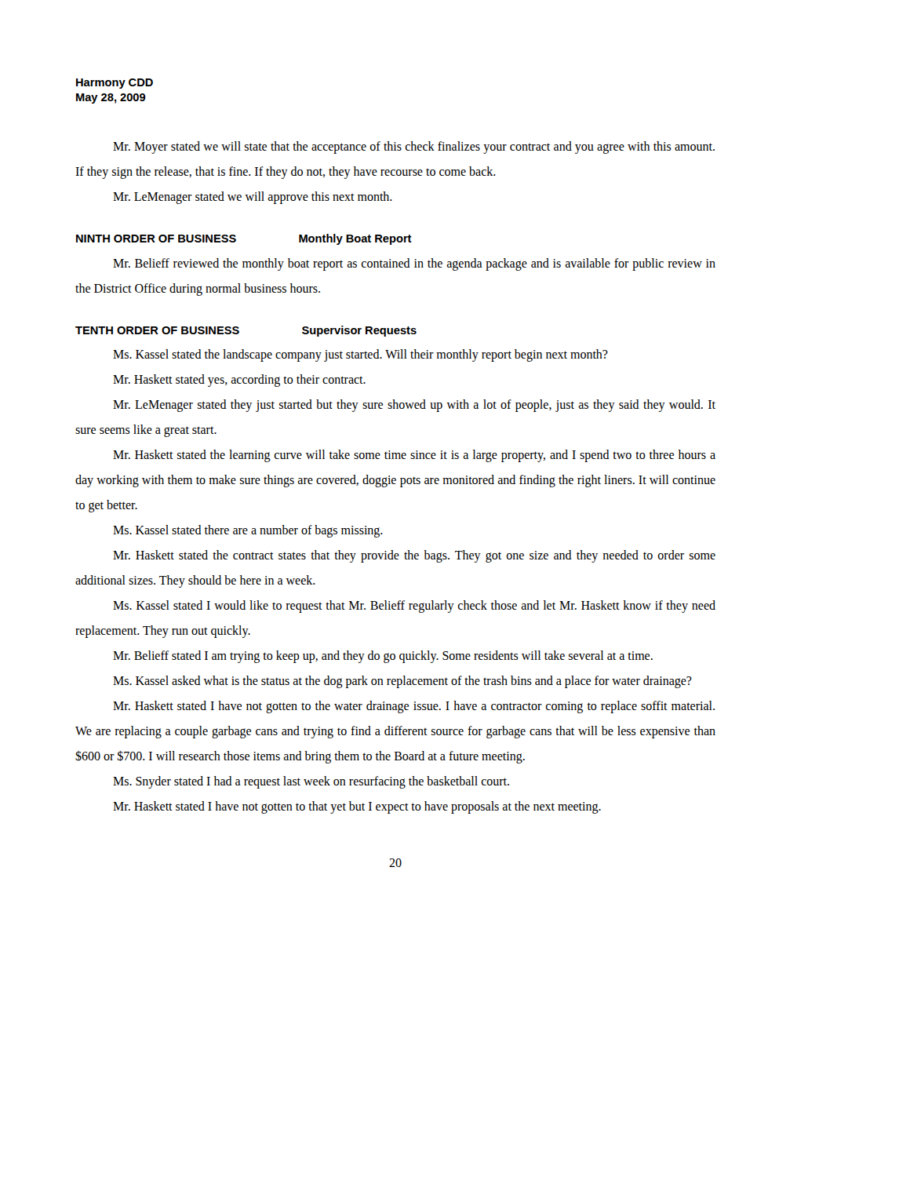Harmony CDD
May 28, 2009
Mr. Moyer stated we will state that the acceptance of this check finalizes your contract and you agree with this amount. If they sign the release, that is fine. If they do not, they have recourse to come back.
Mr. LeMenager stated we will approve this next month.
NINTH ORDER OF BUSINESS Monthly Boat Report
Mr. Belieff reviewed the monthly boat report as contained in the agenda package and is available for public review in the District Office during normal business hours.
TENTH ORDER OF BUSINESS Supervisor Requests
Ms. Kassel stated the landscape company just started. Will their monthly report begin next month?
Mr. Haskett stated yes, according to their contract.
Mr. LeMenager stated they just started but they sure showed up with a lot of people, just as they said they would. It sure seems like a great start.
Mr. Haskett stated the learning curve will take some time since it is a large property, and I spend two to three hours a day working with them to make sure things are covered, doggie pots are monitored and finding the right liners. It will continue to get better.
Ms. Kassel stated there are a number of bags missing.
Mr. Haskett stated the contract states that they provide the bags. They got one size and they needed to order some additional sizes. They should be here in a week.
Ms. Kassel stated I would like to request that Mr. Belieff regularly check those and let Mr. Haskett know if they need replacement. They run out quickly.
Mr. Belieff stated I am trying to keep up, and they do go quickly. Some residents will take several at a time.
Ms. Kassel asked what is the status at the dog park on replacement of the trash bins and a place for water drainage?
Mr. Haskett stated I have not gotten to the water drainage issue. I have a contractor coming to replace soffit material. We are replacing a couple garbage cans and trying to find a different source for garbage cans that will be less expensive than $600 or $700. I will research those items and bring them to the Board at a future meeting.
Ms. Snyder stated I had a request last week on resurfacing the basketball court.
Mr. Haskett stated I have not gotten to that yet but I expect to have proposals at the next meeting.
20